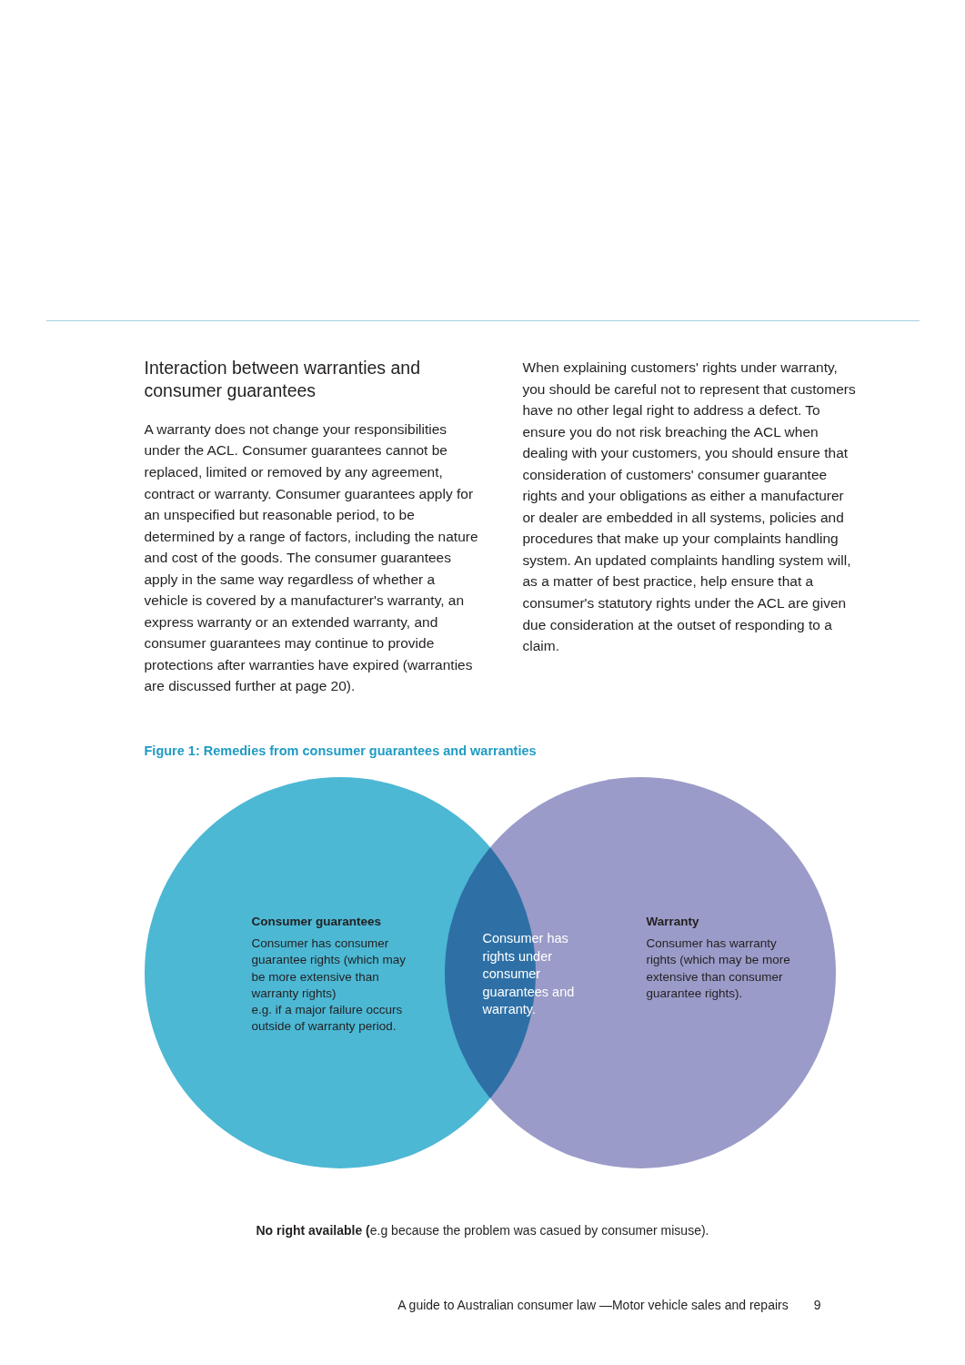Interaction between warranties and consumer guarantees
A warranty does not change your responsibilities under the ACL. Consumer guarantees cannot be replaced, limited or removed by any agreement, contract or warranty. Consumer guarantees apply for an unspecified but reasonable period, to be determined by a range of factors, including the nature and cost of the goods. The consumer guarantees apply in the same way regardless of whether a vehicle is covered by a manufacturer's warranty, an express warranty or an extended warranty, and consumer guarantees may continue to provide protections after warranties have expired (warranties are discussed further at page 20).
When explaining customers' rights under warranty, you should be careful not to represent that customers have no other legal right to address a defect. To ensure you do not risk breaching the ACL when dealing with your customers, you should ensure that consideration of customers' consumer guarantee rights and your obligations as either a manufacturer or dealer are embedded in all systems, policies and procedures that make up your complaints handling system. An updated complaints handling system will, as a matter of best practice, help ensure that a consumer's statutory rights under the ACL are given due consideration at the outset of responding to a claim.
Figure 1: Remedies from consumer guarantees and warranties
Consumer guarantees Consumer has consumer guarantee rights (which may be more extensive than warranty rights)
e.g. if a major failure occurs outside of warranty period.
Consumer has rights under consumer guarantees and warranty.
Warranty Consumer has warranty rights (which may be more extensive than consumer guarantee rights).
No right available (e.g because the problem was casued by consumer misuse).
A guide to Australian consumer law —Motor vehicle sales and repairs9